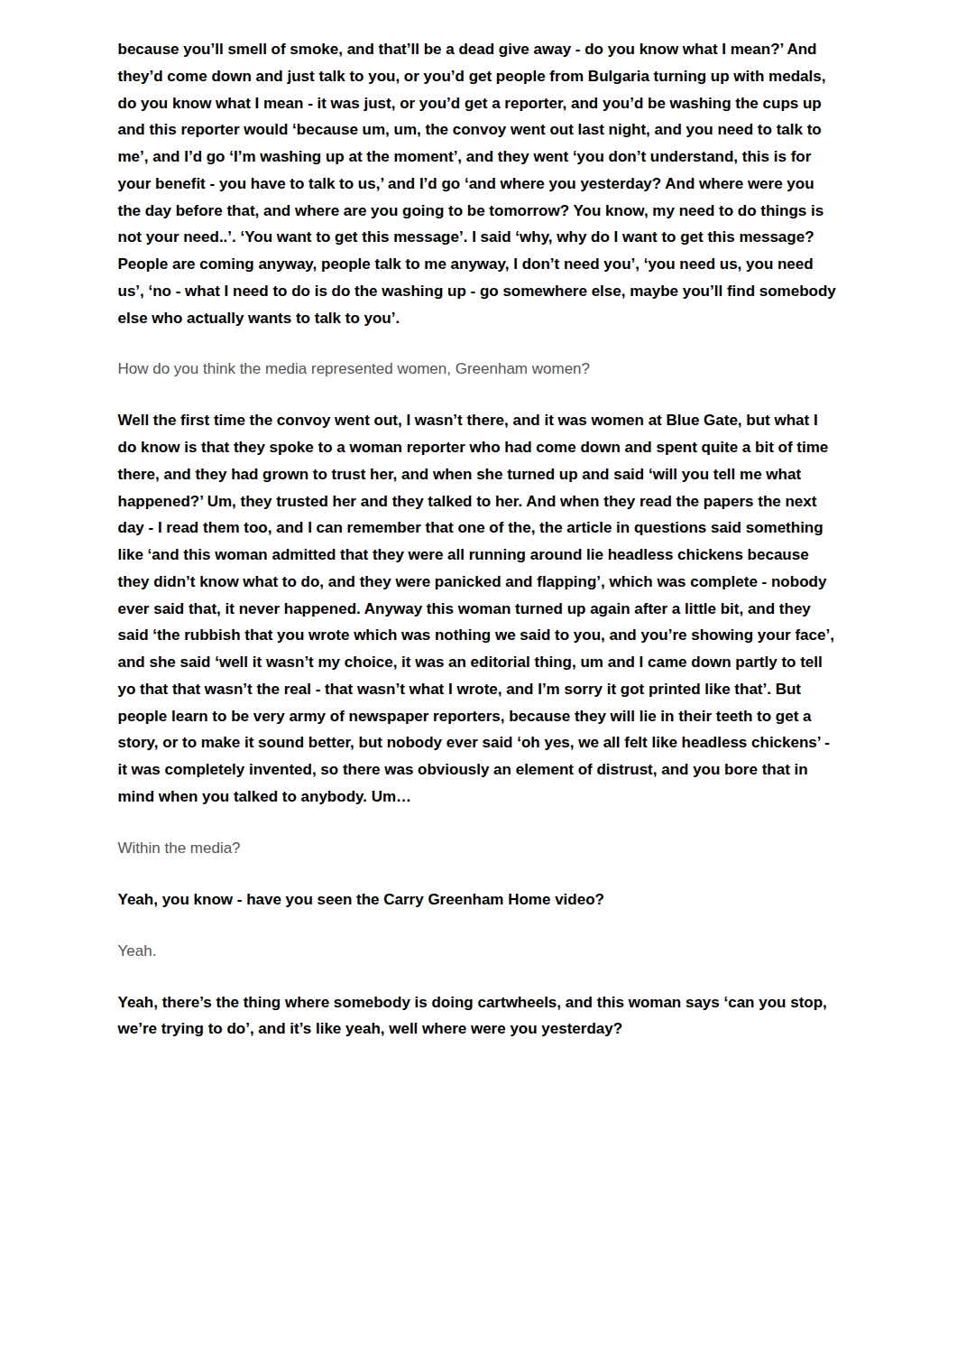because you’ll smell of smoke, and that’ll be a dead give away - do you know what I mean?’ And they’d come down and just talk to you, or you’d get people from Bulgaria turning up with medals, do you know what I mean - it was just, or you’d get a reporter, and you’d be washing the cups up and this reporter would ‘because um, um, the convoy went out last night, and you need to talk to me’, and I’d go ‘I’m washing up at the moment’, and they went ‘you don’t understand, this is for your benefit - you have to talk to us,’ and I’d go ‘and where you yesterday? And where were you the day before that, and where are you going to be tomorrow? You know, my need to do things is not your need..’. ‘You want to get this message’. I said ‘why, why do I want to get this message? People are coming anyway, people talk to me anyway, I don’t need you’, ‘you need us, you need us’, ‘no - what I need to do is do the washing up - go somewhere else, maybe you’ll find somebody else who actually wants to talk to you’.
How do you think the media represented women, Greenham women?
Well the first time the convoy went out, I wasn’t there, and it was women at Blue Gate, but what I do know is that they spoke to a woman reporter who had come down and spent quite a bit of time there, and they had grown to trust her, and when she turned up and said ‘will you tell me what happened?’ Um, they trusted her and they talked to her. And when they read the papers the next day - I read them too, and I can remember that one of the, the article in questions said something like ‘and this woman admitted that they were all running around lie headless chickens because they didn’t know what to do, and they were panicked and flapping’, which was complete - nobody ever said that, it never happened. Anyway this woman turned up again after a little bit, and they said ‘the rubbish that you wrote which was nothing we said to you, and you’re showing your face’, and she said ‘well it wasn’t my choice, it was an editorial thing, um and I came down partly to tell yo that that wasn’t the real - that wasn’t what I wrote, and I’m sorry it got printed like that’. But people learn to be very army of newspaper reporters, because they will lie in their teeth to get a story, or to make it sound better, but nobody ever said ‘oh yes, we all felt like headless chickens’ - it was completely invented, so there was obviously an element of distrust, and you bore that in mind when you talked to anybody. Um…
Within the media?
Yeah, you know - have you seen the Carry Greenham Home video?
Yeah.
Yeah, there’s the thing where somebody is doing cartwheels, and this woman says ‘can you stop, we’re trying to do’, and it’s like yeah, well where were you yesterday?